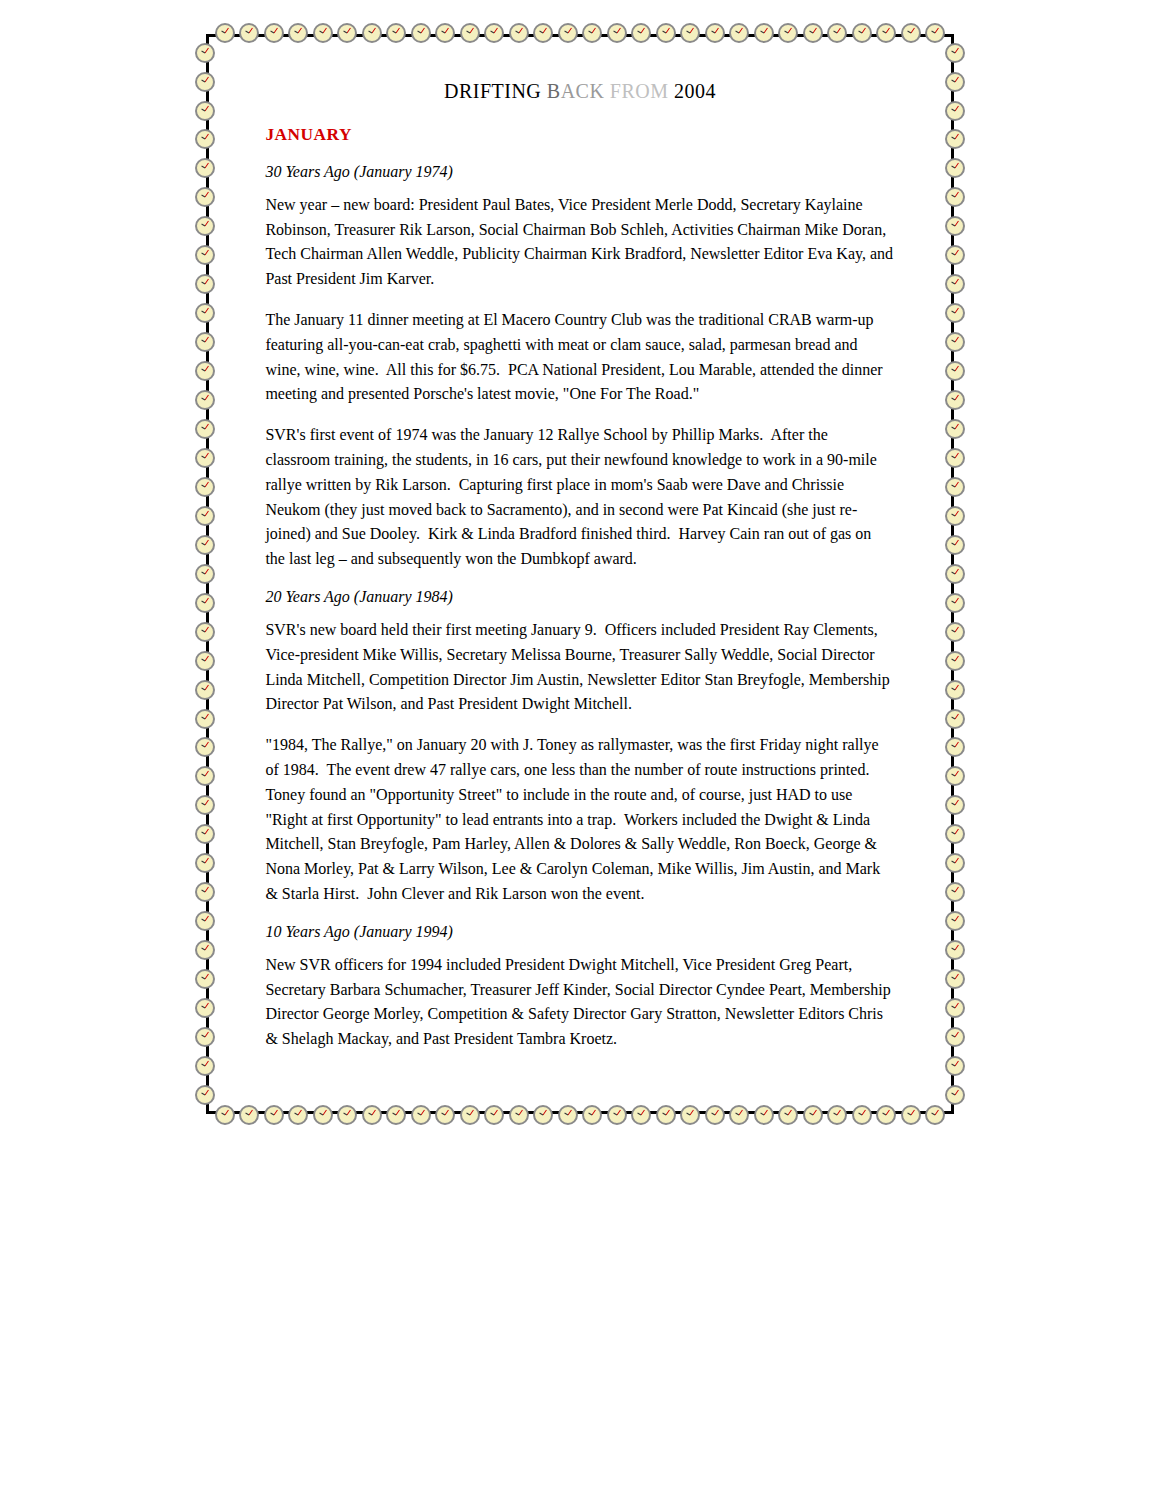DRIFTING BACK FROM 2004
JANUARY
30 Years Ago (January 1974)
New year – new board: President Paul Bates, Vice President Merle Dodd, Secretary Kaylaine Robinson, Treasurer Rik Larson, Social Chairman Bob Schleh, Activities Chairman Mike Doran, Tech Chairman Allen Weddle, Publicity Chairman Kirk Bradford, Newsletter Editor Eva Kay, and Past President Jim Karver.
The January 11 dinner meeting at El Macero Country Club was the traditional CRAB warm-up featuring all-you-can-eat crab, spaghetti with meat or clam sauce, salad, parmesan bread and wine, wine, wine. All this for $6.75. PCA National President, Lou Marable, attended the dinner meeting and presented Porsche's latest movie, "One For The Road."
SVR's first event of 1974 was the January 12 Rallye School by Phillip Marks. After the classroom training, the students, in 16 cars, put their newfound knowledge to work in a 90-mile rallye written by Rik Larson. Capturing first place in mom's Saab were Dave and Chrissie Neukom (they just moved back to Sacramento), and in second were Pat Kincaid (she just re-joined) and Sue Dooley. Kirk & Linda Bradford finished third. Harvey Cain ran out of gas on the last leg – and subsequently won the Dumbkopf award.
20 Years Ago (January 1984)
SVR's new board held their first meeting January 9. Officers included President Ray Clements, Vice-president Mike Willis, Secretary Melissa Bourne, Treasurer Sally Weddle, Social Director Linda Mitchell, Competition Director Jim Austin, Newsletter Editor Stan Breyfogle, Membership Director Pat Wilson, and Past President Dwight Mitchell.
"1984, The Rallye," on January 20 with J. Toney as rallymaster, was the first Friday night rallye of 1984. The event drew 47 rallye cars, one less than the number of route instructions printed. Toney found an "Opportunity Street" to include in the route and, of course, just HAD to use "Right at first Opportunity" to lead entrants into a trap. Workers included the Dwight & Linda Mitchell, Stan Breyfogle, Pam Harley, Allen & Dolores & Sally Weddle, Ron Boeck, George & Nona Morley, Pat & Larry Wilson, Lee & Carolyn Coleman, Mike Willis, Jim Austin, and Mark & Starla Hirst. John Clever and Rik Larson won the event.
10 Years Ago (January 1994)
New SVR officers for 1994 included President Dwight Mitchell, Vice President Greg Peart, Secretary Barbara Schumacher, Treasurer Jeff Kinder, Social Director Cyndee Peart, Membership Director George Morley, Competition & Safety Director Gary Stratton, Newsletter Editors Chris & Shelagh Mackay, and Past President Tambra Kroetz.